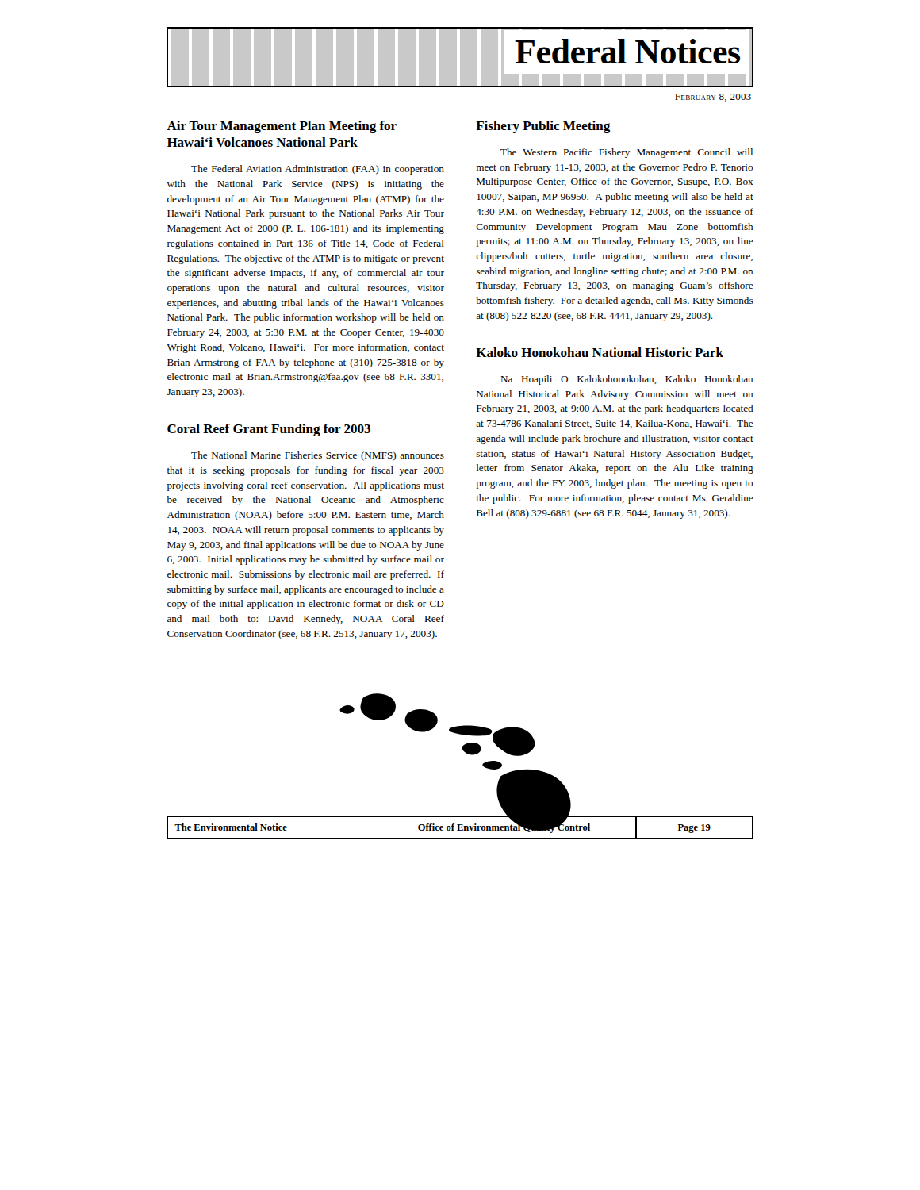Federal Notices
February 8, 2003
Air Tour Management Plan Meeting for Hawaiʻi Volcanoes National Park
The Federal Aviation Administration (FAA) in cooperation with the National Park Service (NPS) is initiating the development of an Air Tour Management Plan (ATMP) for the Hawaiʻi National Park pursuant to the National Parks Air Tour Management Act of 2000 (P. L. 106-181) and its implementing regulations contained in Part 136 of Title 14, Code of Federal Regulations. The objective of the ATMP is to mitigate or prevent the significant adverse impacts, if any, of commercial air tour operations upon the natural and cultural resources, visitor experiences, and abutting tribal lands of the Hawaiʻi Volcanoes National Park. The public information workshop will be held on February 24, 2003, at 5:30 P.M. at the Cooper Center, 19-4030 Wright Road, Volcano, Hawaiʻi. For more information, contact Brian Armstrong of FAA by telephone at (310) 725-3818 or by electronic mail at Brian.Armstrong@faa.gov (see 68 F.R. 3301, January 23, 2003).
Coral Reef Grant Funding for 2003
The National Marine Fisheries Service (NMFS) announces that it is seeking proposals for funding for fiscal year 2003 projects involving coral reef conservation. All applications must be received by the National Oceanic and Atmospheric Administration (NOAA) before 5:00 P.M. Eastern time, March 14, 2003. NOAA will return proposal comments to applicants by May 9, 2003, and final applications will be due to NOAA by June 6, 2003. Initial applications may be submitted by surface mail or electronic mail. Submissions by electronic mail are preferred. If submitting by surface mail, applicants are encouraged to include a copy of the initial application in electronic format or disk or CD and mail both to: David Kennedy, NOAA Coral Reef Conservation Coordinator (see, 68 F.R. 2513, January 17, 2003).
Fishery Public Meeting
The Western Pacific Fishery Management Council will meet on February 11-13, 2003, at the Governor Pedro P. Tenorio Multipurpose Center, Office of the Governor, Susupe, P.O. Box 10007, Saipan, MP 96950. A public meeting will also be held at 4:30 P.M. on Wednesday, February 12, 2003, on the issuance of Community Development Program Mau Zone bottomfish permits; at 11:00 A.M. on Thursday, February 13, 2003, on line clippers/bolt cutters, turtle migration, southern area closure, seabird migration, and longline setting chute; and at 2:00 P.M. on Thursday, February 13, 2003, on managing Guam’s offshore bottomfish fishery. For a detailed agenda, call Ms. Kitty Simonds at (808) 522-8220 (see, 68 F.R. 4441, January 29, 2003).
Kaloko Honokohau National Historic Park
Na Hoapili O Kalokohonokohau, Kaloko Honokohau National Historical Park Advisory Commission will meet on February 21, 2003, at 9:00 A.M. at the park headquarters located at 73-4786 Kanalani Street, Suite 14, Kailua-Kona, Hawaiʻi. The agenda will include park brochure and illustration, visitor contact station, status of Hawaiʻi Natural History Association Budget, letter from Senator Akaka, report on the Alu Like training program, and the FY 2003, budget plan. The meeting is open to the public. For more information, please contact Ms. Geraldine Bell at (808) 329-6881 (see 68 F.R. 5044, January 31, 2003).
The Environmental Notice
Office of Environmental Quality Control
Page 19